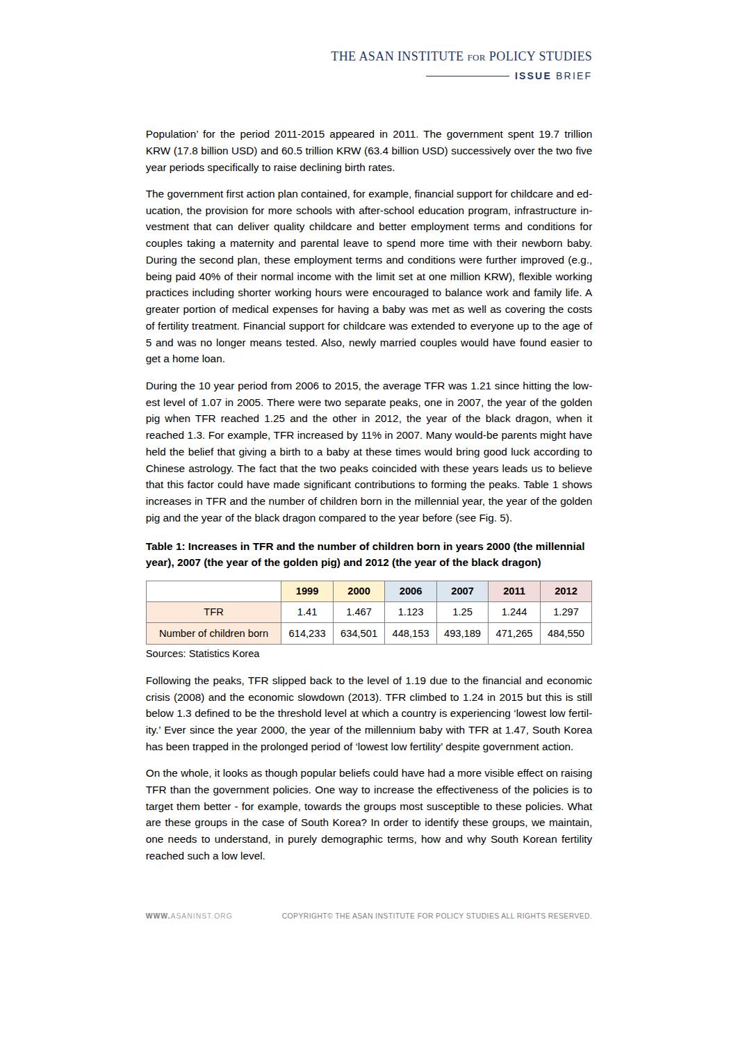THE ASAN INSTITUTE for POLICY STUDIES
ISSUE BRIEF
Population’ for the period 2011-2015 appeared in 2011. The government spent 19.7 trillion KRW (17.8 billion USD) and 60.5 trillion KRW (63.4 billion USD) successively over the two five year periods specifically to raise declining birth rates.
The government first action plan contained, for example, financial support for childcare and education, the provision for more schools with after-school education program, infrastructure investment that can deliver quality childcare and better employment terms and conditions for couples taking a maternity and parental leave to spend more time with their newborn baby. During the second plan, these employment terms and conditions were further improved (e.g., being paid 40% of their normal income with the limit set at one million KRW), flexible working practices including shorter working hours were encouraged to balance work and family life. A greater portion of medical expenses for having a baby was met as well as covering the costs of fertility treatment. Financial support for childcare was extended to everyone up to the age of 5 and was no longer means tested. Also, newly married couples would have found easier to get a home loan.
During the 10 year period from 2006 to 2015, the average TFR was 1.21 since hitting the lowest level of 1.07 in 2005. There were two separate peaks, one in 2007, the year of the golden pig when TFR reached 1.25 and the other in 2012, the year of the black dragon, when it reached 1.3. For example, TFR increased by 11% in 2007. Many would-be parents might have held the belief that giving a birth to a baby at these times would bring good luck according to Chinese astrology. The fact that the two peaks coincided with these years leads us to believe that this factor could have made significant contributions to forming the peaks. Table 1 shows increases in TFR and the number of children born in the millennial year, the year of the golden pig and the year of the black dragon compared to the year before (see Fig. 5).
Table 1: Increases in TFR and the number of children born in years 2000 (the millennial year), 2007 (the year of the golden pig) and 2012 (the year of the black dragon)
| | 1999 | 2000 | 2006 | 2007 | 2011 | 2012 |
| --- | --- | --- | --- | --- | --- | --- |
| TFR | 1.41 | 1.467 | 1.123 | 1.25 | 1.244 | 1.297 |
| Number of children born | 614,233 | 634,501 | 448,153 | 493,189 | 471,265 | 484,550 |
Sources: Statistics Korea
Following the peaks, TFR slipped back to the level of 1.19 due to the financial and economic crisis (2008) and the economic slowdown (2013). TFR climbed to 1.24 in 2015 but this is still below 1.3 defined to be the threshold level at which a country is experiencing ‘lowest low fertility.’ Ever since the year 2000, the year of the millennium baby with TFR at 1.47, South Korea has been trapped in the prolonged period of ‘lowest low fertility’ despite government action.
On the whole, it looks as though popular beliefs could have had a more visible effect on raising TFR than the government policies. One way to increase the effectiveness of the policies is to target them better - for example, towards the groups most susceptible to these policies. What are these groups in the case of South Korea? In order to identify these groups, we maintain, one needs to understand, in purely demographic terms, how and why South Korean fertility reached such a low level.
WWW.ASANINST.ORG
COPYRIGHT© THE ASAN INSTITUTE FOR POLICY STUDIES ALL RIGHTS RESERVED.